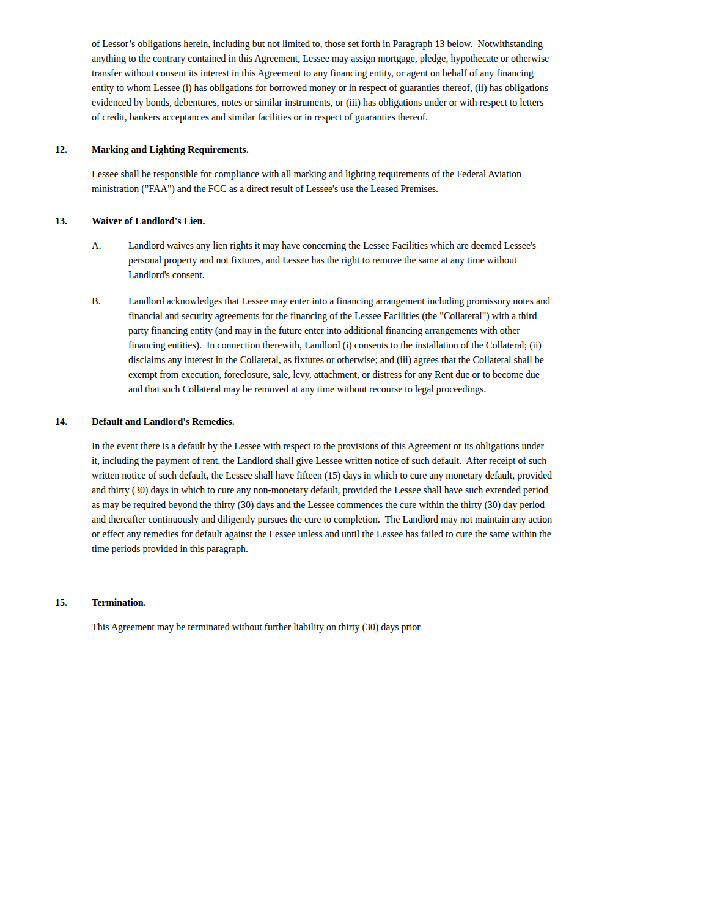of Lessor’s obligations herein, including but not limited to, those set forth in Paragraph 13 below. Notwithstanding anything to the contrary contained in this Agreement, Lessee may assign mortgage, pledge, hypothecate or otherwise transfer without consent its interest in this Agreement to any financing entity, or agent on behalf of any financing entity to whom Lessee (i) has obligations for borrowed money or in respect of guaranties thereof, (ii) has obligations evidenced by bonds, debentures, notes or similar instruments, or (iii) has obligations under or with respect to letters of credit, bankers acceptances and similar facilities or in respect of guaranties thereof.
12. Marking and Lighting Requirements.
Lessee shall be responsible for compliance with all marking and lighting requirements of the Federal Aviation ministration ("FAA") and the FCC as a direct result of Lessee's use the Leased Premises.
13. Waiver of Landlord's Lien.
A. Landlord waives any lien rights it may have concerning the Lessee Facilities which are deemed Lessee's personal property and not fixtures, and Lessee has the right to remove the same at any time without Landlord's consent.
B. Landlord acknowledges that Lessee may enter into a financing arrangement including promissory notes and financial and security agreements for the financing of the Lessee Facilities (the "Collateral") with a third party financing entity (and may in the future enter into additional financing arrangements with other financing entities). In connection therewith, Landlord (i) consents to the installation of the Collateral; (ii) disclaims any interest in the Collateral, as fixtures or otherwise; and (iii) agrees that the Collateral shall be exempt from execution, foreclosure, sale, levy, attachment, or distress for any Rent due or to become due and that such Collateral may be removed at any time without recourse to legal proceedings.
14. Default and Landlord's Remedies.
In the event there is a default by the Lessee with respect to the provisions of this Agreement or its obligations under it, including the payment of rent, the Landlord shall give Lessee written notice of such default. After receipt of such written notice of such default, the Lessee shall have fifteen (15) days in which to cure any monetary default, provided and thirty (30) days in which to cure any non-monetary default, provided the Lessee shall have such extended period as may be required beyond the thirty (30) days and the Lessee commences the cure within the thirty (30) day period and thereafter continuously and diligently pursues the cure to completion. The Landlord may not maintain any action or effect any remedies for default against the Lessee unless and until the Lessee has failed to cure the same within the time periods provided in this paragraph.
15. Termination.
This Agreement may be terminated without further liability on thirty (30) days prior